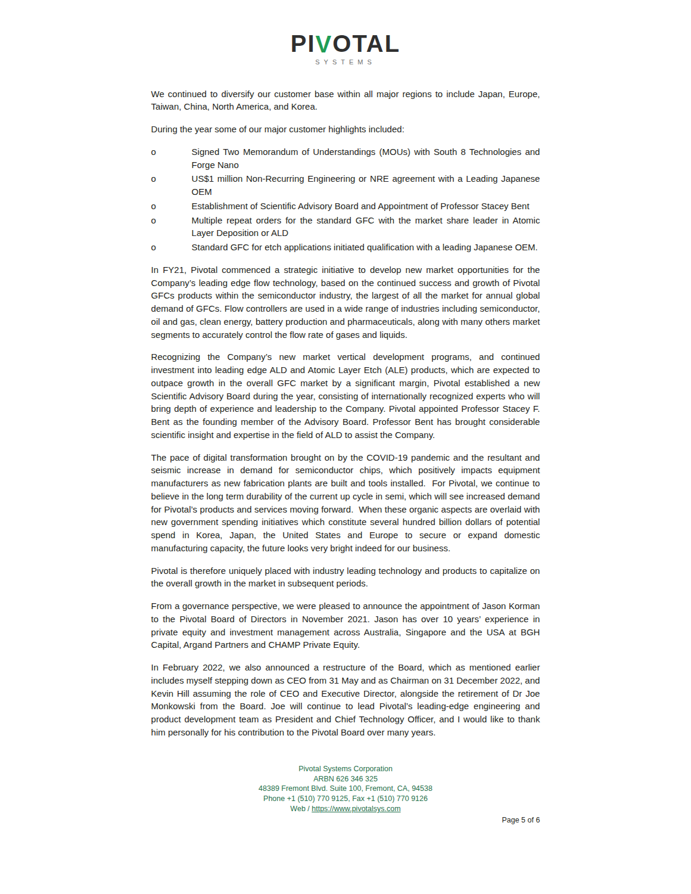PIVOTAL
SYSTEMS
We continued to diversify our customer base within all major regions to include Japan, Europe, Taiwan, China, North America, and Korea.
During the year some of our major customer highlights included:
o
Signed Two Memorandum of Understandings (MOUs) with South 8 Technologies and Forge Nano
o
US$1 million Non-Recurring Engineering or NRE agreement with a Leading Japanese OEM
o
Establishment of Scientific Advisory Board and Appointment of Professor Stacey Bent
o
Multiple repeat orders for the standard GFC with the market share leader in Atomic Layer Deposition or ALD
o
Standard GFC for etch applications initiated qualification with a leading Japanese OEM.
In FY21, Pivotal commenced a strategic initiative to develop new market opportunities for the Company’s leading edge flow technology, based on the continued success and growth of Pivotal GFCs products within the semiconductor industry, the largest of all the market for annual global demand of GFCs. Flow controllers are used in a wide range of industries including semiconductor, oil and gas, clean energy, battery production and pharmaceuticals, along with many others market segments to accurately control the flow rate of gases and liquids.
Recognizing the Company’s new market vertical development programs, and continued investment into leading edge ALD and Atomic Layer Etch (ALE) products, which are expected to outpace growth in the overall GFC market by a significant margin, Pivotal established a new Scientific Advisory Board during the year, consisting of internationally recognized experts who will bring depth of experience and leadership to the Company. Pivotal appointed Professor Stacey F. Bent as the founding member of the Advisory Board. Professor Bent has brought considerable scientific insight and expertise in the field of ALD to assist the Company.
The pace of digital transformation brought on by the COVID-19 pandemic and the resultant and seismic increase in demand for semiconductor chips, which positively impacts equipment manufacturers as new fabrication plants are built and tools installed. For Pivotal, we continue to believe in the long term durability of the current up cycle in semi, which will see increased demand for Pivotal’s products and services moving forward. When these organic aspects are overlaid with new government spending initiatives which constitute several hundred billion dollars of potential spend in Korea, Japan, the United States and Europe to secure or expand domestic manufacturing capacity, the future looks very bright indeed for our business.
Pivotal is therefore uniquely placed with industry leading technology and products to capitalize on the overall growth in the market in subsequent periods.
From a governance perspective, we were pleased to announce the appointment of Jason Korman to the Pivotal Board of Directors in November 2021. Jason has over 10 years’ experience in private equity and investment management across Australia, Singapore and the USA at BGH Capital, Argand Partners and CHAMP Private Equity.
In February 2022, we also announced a restructure of the Board, which as mentioned earlier includes myself stepping down as CEO from 31 May and as Chairman on 31 December 2022, and Kevin Hill assuming the role of CEO and Executive Director, alongside the retirement of Dr Joe Monkowski from the Board. Joe will continue to lead Pivotal’s leading-edge engineering and product development team as President and Chief Technology Officer, and I would like to thank him personally for his contribution to the Pivotal Board over many years.
Pivotal Systems Corporation
ARBN 626 346 325
48389 Fremont Blvd. Suite 100, Fremont, CA, 94538
Phone +1 (510) 770 9125, Fax +1 (510) 770 9126
Web / https://www.pivotalsys.com
Page 5 of 6